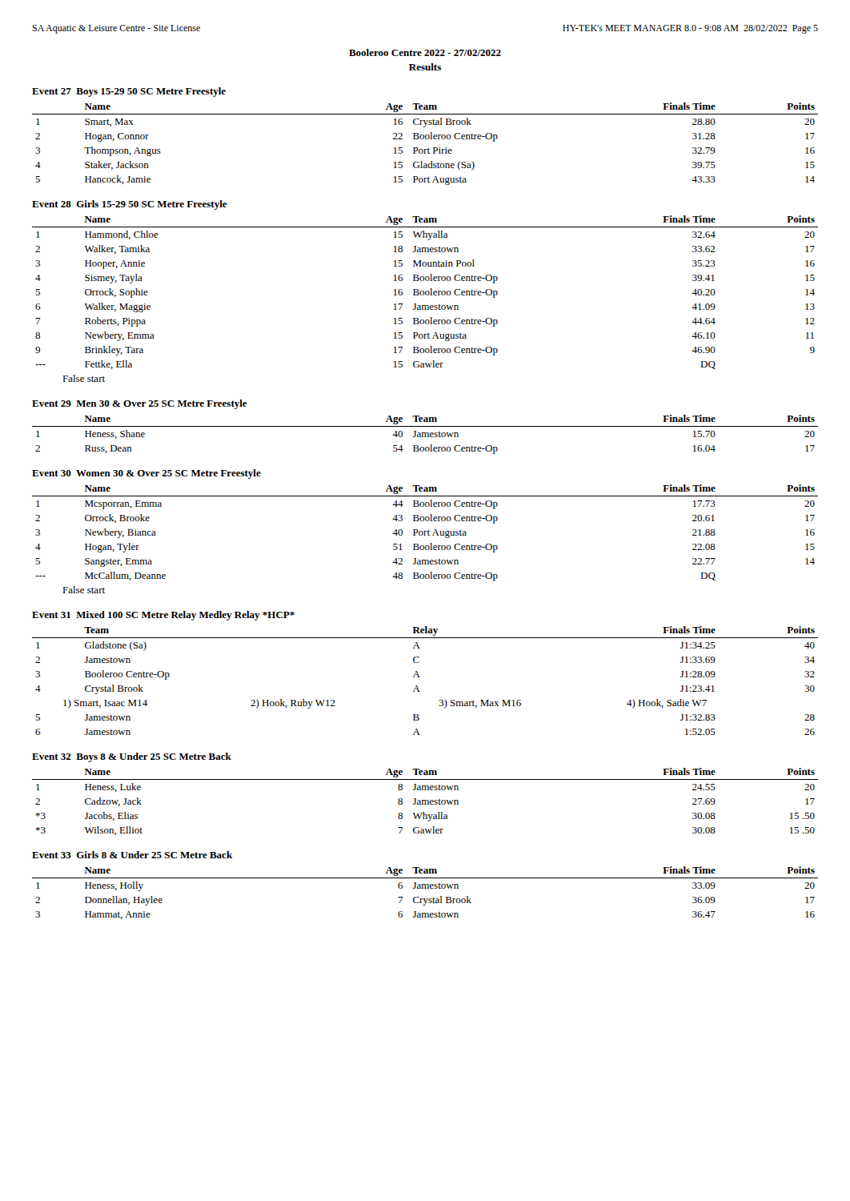SA Aquatic & Leisure Centre - Site License
HY-TEK's MEET MANAGER 8.0 - 9:08 AM 28/02/2022 Page 5
Booleroo Centre 2022 - 27/02/2022
Results
Event 27 Boys 15-29 50 SC Metre Freestyle
| | Name | Age | Team | Finals Time | Points |
| --- | --- | --- | --- | --- | --- |
| 1 | Smart, Max | 16 | Crystal Brook | 28.80 | 20 |
| 2 | Hogan, Connor | 22 | Booleroo Centre-Op | 31.28 | 17 |
| 3 | Thompson, Angus | 15 | Port Pirie | 32.79 | 16 |
| 4 | Staker, Jackson | 15 | Gladstone (Sa) | 39.75 | 15 |
| 5 | Hancock, Jamie | 15 | Port Augusta | 43.33 | 14 |
Event 28 Girls 15-29 50 SC Metre Freestyle
| | Name | Age | Team | Finals Time | Points |
| --- | --- | --- | --- | --- | --- |
| 1 | Hammond, Chloe | 15 | Whyalla | 32.64 | 20 |
| 2 | Walker, Tamika | 18 | Jamestown | 33.62 | 17 |
| 3 | Hooper, Annie | 15 | Mountain Pool | 35.23 | 16 |
| 4 | Sismey, Tayla | 16 | Booleroo Centre-Op | 39.41 | 15 |
| 5 | Orrock, Sophie | 16 | Booleroo Centre-Op | 40.20 | 14 |
| 6 | Walker, Maggie | 17 | Jamestown | 41.09 | 13 |
| 7 | Roberts, Pippa | 15 | Booleroo Centre-Op | 44.64 | 12 |
| 8 | Newbery, Emma | 15 | Port Augusta | 46.10 | 11 |
| 9 | Brinkley, Tara | 17 | Booleroo Centre-Op | 46.90 | 9 |
| --- | Fettke, Ella | 15 | Gawler | DQ | |
| False start |
Event 29 Men 30 & Over 25 SC Metre Freestyle
| | Name | Age | Team | Finals Time | Points |
| --- | --- | --- | --- | --- | --- |
| 1 | Heness, Shane | 40 | Jamestown | 15.70 | 20 |
| 2 | Russ, Dean | 54 | Booleroo Centre-Op | 16.04 | 17 |
Event 30 Women 30 & Over 25 SC Metre Freestyle
| | Name | Age | Team | Finals Time | Points |
| --- | --- | --- | --- | --- | --- |
| 1 | Mcsporran, Emma | 44 | Booleroo Centre-Op | 17.73 | 20 |
| 2 | Orrock, Brooke | 43 | Booleroo Centre-Op | 20.61 | 17 |
| 3 | Newbery, Bianca | 40 | Port Augusta | 21.88 | 16 |
| 4 | Hogan, Tyler | 51 | Booleroo Centre-Op | 22.08 | 15 |
| 5 | Sangster, Emma | 42 | Jamestown | 22.77 | 14 |
| --- | McCallum, Deanne | 48 | Booleroo Centre-Op | DQ | |
| False start |
Event 31 Mixed 100 SC Metre Relay Medley Relay *HCP*
| | Team | | Relay | Finals Time | Points |
| --- | --- | --- | --- | --- | --- |
| 1 | Gladstone (Sa) | | A | J1:34.25 | 40 |
| 2 | Jamestown | | C | J1:33.69 | 34 |
| 3 | Booleroo Centre-Op | | A | J1:28.09 | 32 |
| 4 | Crystal Brook | | A | J1:23.41 | 30 |
| / 1) Smart, Isaac M14 / 2) Hook, Ruby W12 / 3) Smart, Max M16 / 4) Hook, Sadie W7 / |
| 5 | Jamestown | | B | J1:32.83 | 28 |
| 6 | Jamestown | | A | 1:52.05 | 26 |
Event 32 Boys 8 & Under 25 SC Metre Back
| | Name | Age | Team | Finals Time | Points |
| --- | --- | --- | --- | --- | --- |
| 1 | Heness, Luke | 8 | Jamestown | 24.55 | 20 |
| 2 | Cadzow, Jack | 8 | Jamestown | 27.69 | 17 |
| *3 | Jacobs, Elias | 8 | Whyalla | 30.08 | 15 .50 |
| *3 | Wilson, Elliot | 7 | Gawler | 30.08 | 15 .50 |
Event 33 Girls 8 & Under 25 SC Metre Back
| | Name | Age | Team | Finals Time | Points |
| --- | --- | --- | --- | --- | --- |
| 1 | Heness, Holly | 6 | Jamestown | 33.09 | 20 |
| 2 | Donnellan, Haylee | 7 | Crystal Brook | 36.09 | 17 |
| 3 | Hammat, Annie | 6 | Jamestown | 36.47 | 16 |